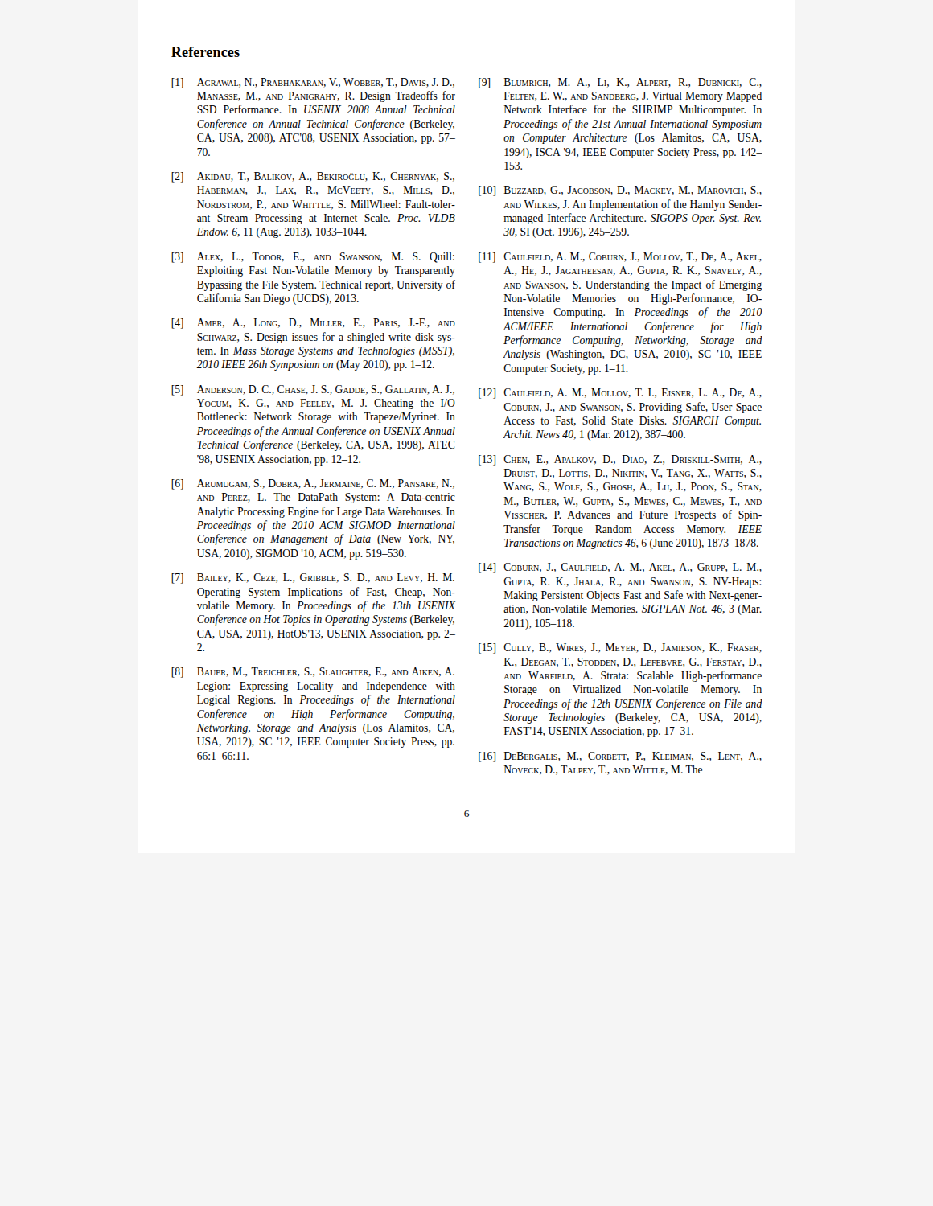References
[1] Agrawal, N., Prabhakaran, V., Wobber, T., Davis, J. D., Manasse, M., and Panigrahy, R. Design Tradeoffs for SSD Performance. In USENIX 2008 Annual Technical Conference on Annual Technical Conference (Berkeley, CA, USA, 2008), ATC'08, USENIX Association, pp. 57–70.
[2] Akidau, T., Balikov, A., Bekiroğlu, K., Chernyak, S., Haberman, J., Lax, R., McVeety, S., Mills, D., Nordstrom, P., and Whittle, S. MillWheel: Fault-tolerant Stream Processing at Internet Scale. Proc. VLDB Endow. 6, 11 (Aug. 2013), 1033–1044.
[3] Alex, L., Todor, E., and Swanson, M. S. Quill: Exploiting Fast Non-Volatile Memory by Transparently Bypassing the File System. Technical report, University of California San Diego (UCDS), 2013.
[4] Amer, A., Long, D., Miller, E., Paris, J.-F., and Schwarz, S. Design issues for a shingled write disk system. In Mass Storage Systems and Technologies (MSST), 2010 IEEE 26th Symposium on (May 2010), pp. 1–12.
[5] Anderson, D. C., Chase, J. S., Gadde, S., Gallatin, A. J., Yocum, K. G., and Feeley, M. J. Cheating the I/O Bottleneck: Network Storage with Trapeze/Myrinet. In Proceedings of the Annual Conference on USENIX Annual Technical Conference (Berkeley, CA, USA, 1998), ATEC '98, USENIX Association, pp. 12–12.
[6] Arumugam, S., Dobra, A., Jermaine, C. M., Pansare, N., and Perez, L. The DataPath System: A Data-centric Analytic Processing Engine for Large Data Warehouses. In Proceedings of the 2010 ACM SIGMOD International Conference on Management of Data (New York, NY, USA, 2010), SIGMOD '10, ACM, pp. 519–530.
[7] Bailey, K., Ceze, L., Gribble, S. D., and Levy, H. M. Operating System Implications of Fast, Cheap, Non-volatile Memory. In Proceedings of the 13th USENIX Conference on Hot Topics in Operating Systems (Berkeley, CA, USA, 2011), HotOS'13, USENIX Association, pp. 2–2.
[8] Bauer, M., Treichler, S., Slaughter, E., and Aiken, A. Legion: Expressing Locality and Independence with Logical Regions. In Proceedings of the International Conference on High Performance Computing, Networking, Storage and Analysis (Los Alamitos, CA, USA, 2012), SC '12, IEEE Computer Society Press, pp. 66:1–66:11.
[9] Blumrich, M. A., Li, K., Alpert, R., Dubnicki, C., Felten, E. W., and Sandberg, J. Virtual Memory Mapped Network Interface for the SHRIMP Multicomputer. In Proceedings of the 21st Annual International Symposium on Computer Architecture (Los Alamitos, CA, USA, 1994), ISCA '94, IEEE Computer Society Press, pp. 142–153.
[10] Buzzard, G., Jacobson, D., Mackey, M., Marovich, S., and Wilkes, J. An Implementation of the Hamlyn Sender-managed Interface Architecture. SIGOPS Oper. Syst. Rev. 30, SI (Oct. 1996), 245–259.
[11] Caulfield, A. M., Coburn, J., Mollov, T., De, A., Akel, A., He, J., Jagatheesan, A., Gupta, R. K., Snavely, A., and Swanson, S. Understanding the Impact of Emerging Non-Volatile Memories on High-Performance, IO-Intensive Computing. In Proceedings of the 2010 ACM/IEEE International Conference for High Performance Computing, Networking, Storage and Analysis (Washington, DC, USA, 2010), SC '10, IEEE Computer Society, pp. 1–11.
[12] Caulfield, A. M., Mollov, T. I., Eisner, L. A., De, A., Coburn, J., and Swanson, S. Providing Safe, User Space Access to Fast, Solid State Disks. SIGARCH Comput. Archit. News 40, 1 (Mar. 2012), 387–400.
[13] Chen, E., Apalkov, D., Diao, Z., Driskill-Smith, A., Druist, D., Lottis, D., Nikitin, V., Tang, X., Watts, S., Wang, S., Wolf, S., Ghosh, A., Lu, J., Poon, S., Stan, M., Butler, W., Gupta, S., Mewes, C., Mewes, T., and Visscher, P. Advances and Future Prospects of Spin-Transfer Torque Random Access Memory. IEEE Transactions on Magnetics 46, 6 (June 2010), 1873–1878.
[14] Coburn, J., Caulfield, A. M., Akel, A., Grupp, L. M., Gupta, R. K., Jhala, R., and Swanson, S. NV-Heaps: Making Persistent Objects Fast and Safe with Next-generation, Non-volatile Memories. SIGPLAN Not. 46, 3 (Mar. 2011), 105–118.
[15] Cully, B., Wires, J., Meyer, D., Jamieson, K., Fraser, K., Deegan, T., Stodden, D., Lefebvre, G., Ferstay, D., and Warfield, A. Strata: Scalable High-performance Storage on Virtualized Non-volatile Memory. In Proceedings of the 12th USENIX Conference on File and Storage Technologies (Berkeley, CA, USA, 2014), FAST'14, USENIX Association, pp. 17–31.
[16] DeBergalis, M., Corbett, P., Kleiman, S., Lent, A., Noveck, D., Talpey, T., and Wittle, M. The
6